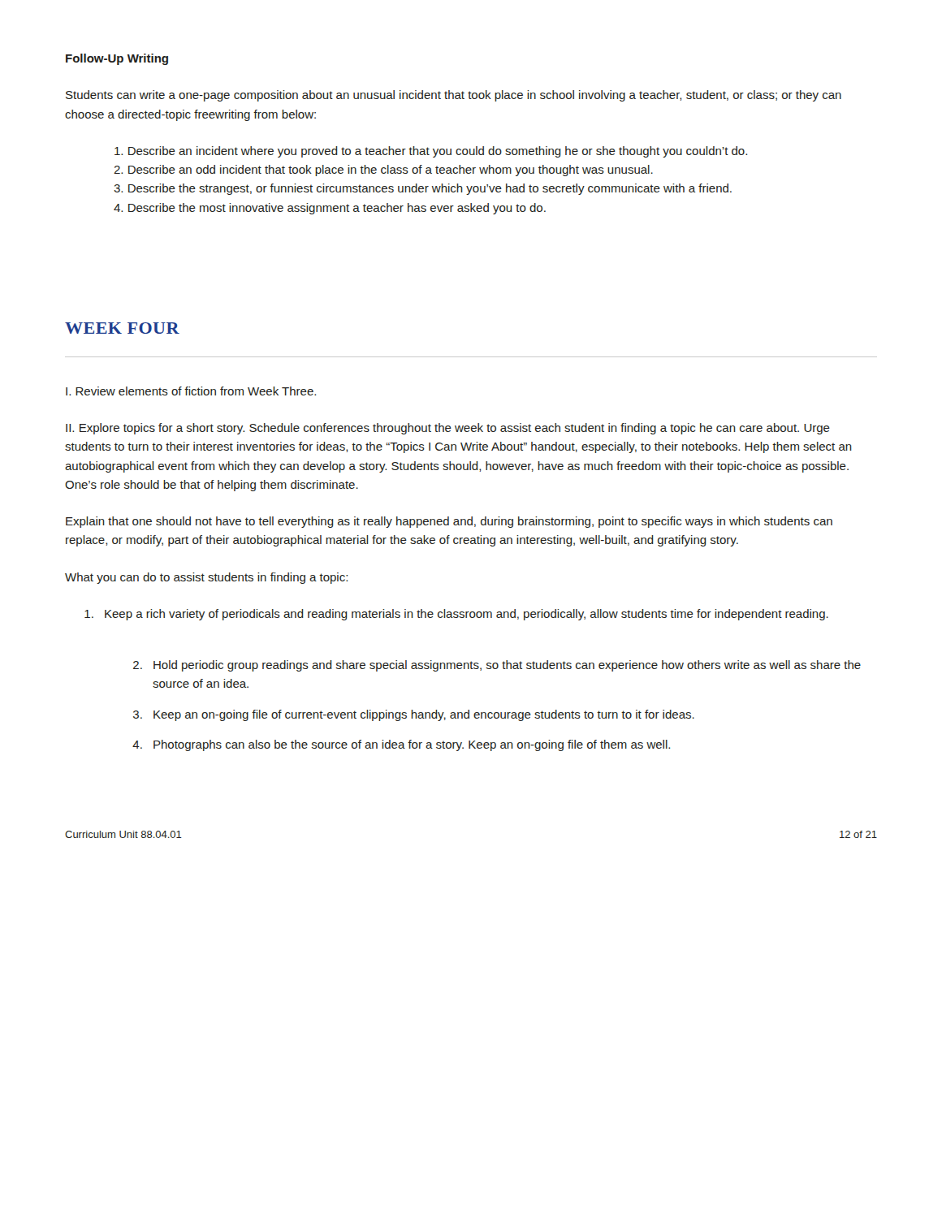Follow-Up Writing
Students can write a one-page composition about an unusual incident that took place in school involving a teacher, student, or class; or they can choose a directed-topic freewriting from below:
1. Describe an incident where you proved to a teacher that you could do something he or she thought you couldn’t do.
2. Describe an odd incident that took place in the class of a teacher whom you thought was unusual.
3. Describe the strangest, or funniest circumstances under which you’ve had to secretly communicate with a friend.
4. Describe the most innovative assignment a teacher has ever asked you to do.
WEEK FOUR
I. Review elements of fiction from Week Three.
II. Explore topics for a short story. Schedule conferences throughout the week to assist each student in finding a topic he can care about. Urge students to turn to their interest inventories for ideas, to the “Topics I Can Write About” handout, especially, to their notebooks. Help them select an autobiographical event from which they can develop a story. Students should, however, have as much freedom with their topic-choice as possible. One’s role should be that of helping them discriminate.
Explain that one should not have to tell everything as it really happened and, during brainstorming, point to specific ways in which students can replace, or modify, part of their autobiographical material for the sake of creating an interesting, well-built, and gratifying story.
What you can do to assist students in finding a topic:
Keep a rich variety of periodicals and reading materials in the classroom and, periodically, allow students time for independent reading.
Hold periodic group readings and share special assignments, so that students can experience how others write as well as share the source of an idea.
Keep an on-going file of current-event clippings handy, and encourage students to turn to it for ideas.
Photographs can also be the source of an idea for a story. Keep an on-going file of them as well.
Curriculum Unit 88.04.01 12 of 21